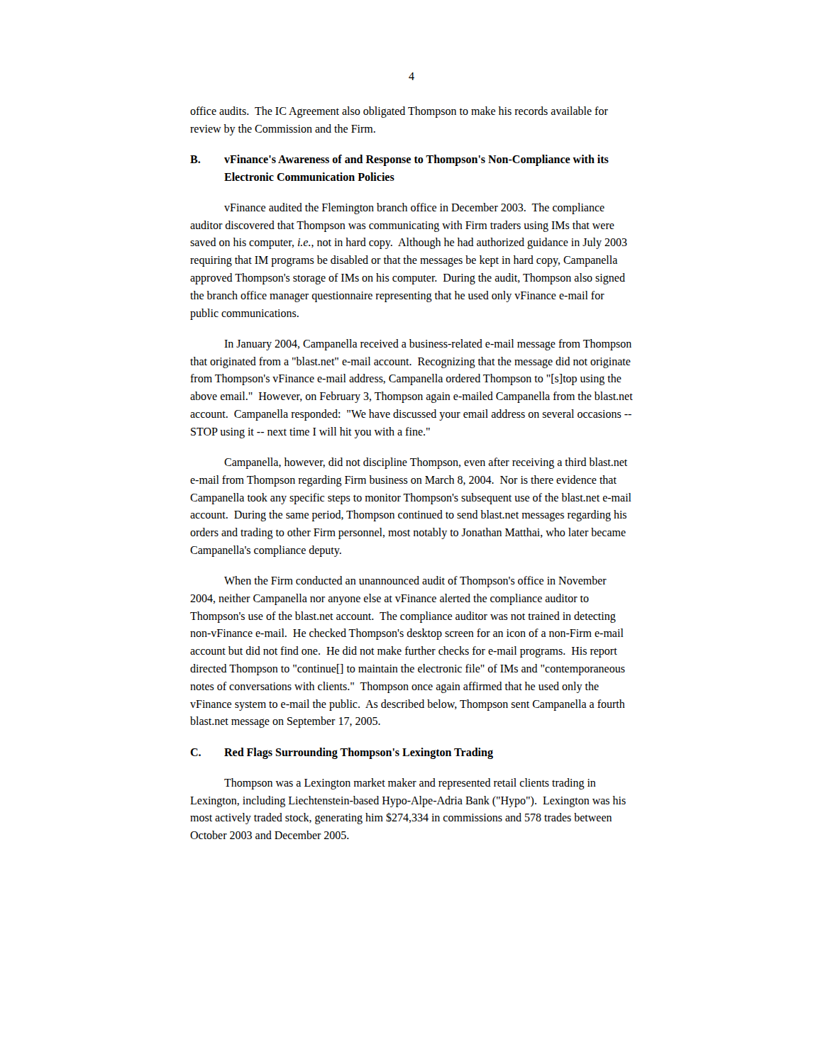4
office audits. The IC Agreement also obligated Thompson to make his records available for review by the Commission and the Firm.
B.
vFinance's Awareness of and Response to Thompson's Non-Compliance with its Electronic Communication Policies
vFinance audited the Flemington branch office in December 2003. The compliance auditor discovered that Thompson was communicating with Firm traders using IMs that were saved on his computer, i.e., not in hard copy. Although he had authorized guidance in July 2003 requiring that IM programs be disabled or that the messages be kept in hard copy, Campanella approved Thompson's storage of IMs on his computer. During the audit, Thompson also signed the branch office manager questionnaire representing that he used only vFinance e-mail for public communications.
In January 2004, Campanella received a business-related e-mail message from Thompson that originated from a "blast.net" e-mail account. Recognizing that the message did not originate from Thompson's vFinance e-mail address, Campanella ordered Thompson to "[s]top using the above email." However, on February 3, Thompson again e-mailed Campanella from the blast.net account. Campanella responded: "We have discussed your email address on several occasions -- STOP using it -- next time I will hit you with a fine."
Campanella, however, did not discipline Thompson, even after receiving a third blast.net e-mail from Thompson regarding Firm business on March 8, 2004. Nor is there evidence that Campanella took any specific steps to monitor Thompson's subsequent use of the blast.net e-mail account. During the same period, Thompson continued to send blast.net messages regarding his orders and trading to other Firm personnel, most notably to Jonathan Matthai, who later became Campanella's compliance deputy.
When the Firm conducted an unannounced audit of Thompson's office in November 2004, neither Campanella nor anyone else at vFinance alerted the compliance auditor to Thompson's use of the blast.net account. The compliance auditor was not trained in detecting non-vFinance e-mail. He checked Thompson's desktop screen for an icon of a non-Firm e-mail account but did not find one. He did not make further checks for e-mail programs. His report directed Thompson to "continue[] to maintain the electronic file" of IMs and "contemporaneous notes of conversations with clients." Thompson once again affirmed that he used only the vFinance system to e-mail the public. As described below, Thompson sent Campanella a fourth blast.net message on September 17, 2005.
C.
Red Flags Surrounding Thompson's Lexington Trading
Thompson was a Lexington market maker and represented retail clients trading in Lexington, including Liechtenstein-based Hypo-Alpe-Adria Bank ("Hypo"). Lexington was his most actively traded stock, generating him $274,334 in commissions and 578 trades between October 2003 and December 2005.